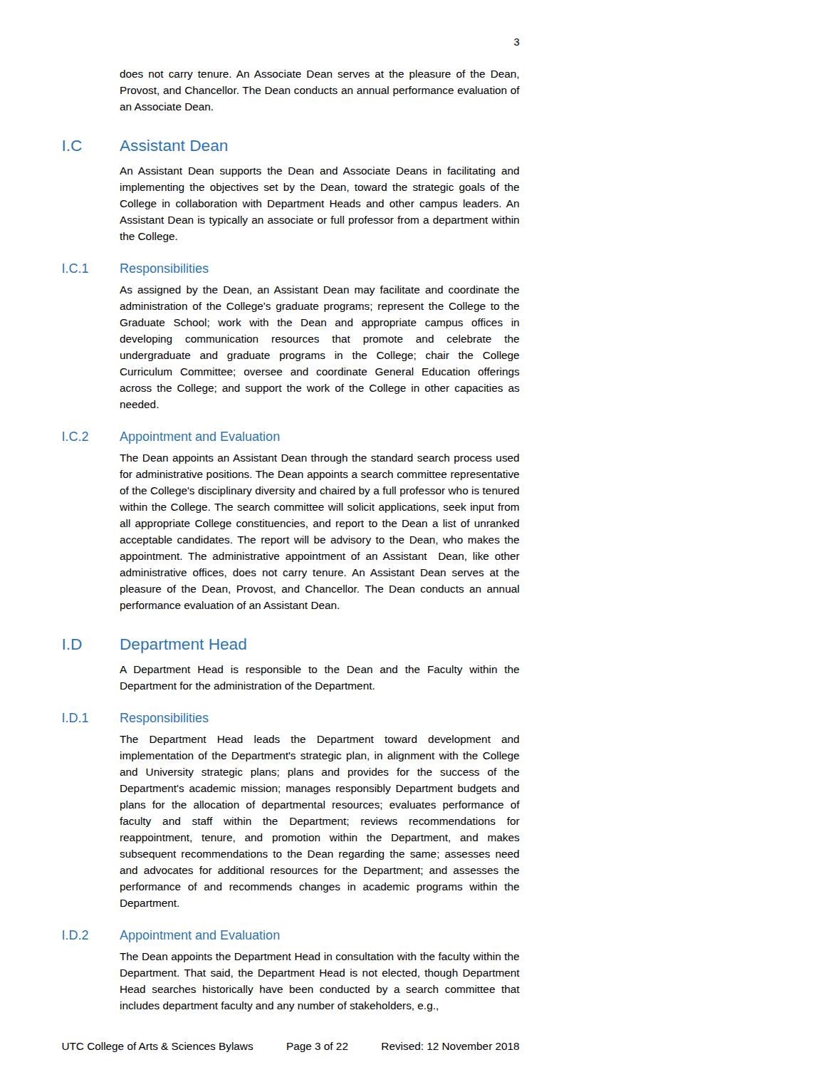3
does not carry tenure. An Associate Dean serves at the pleasure of the Dean, Provost, and Chancellor. The Dean conducts an annual performance evaluation of an Associate Dean.
I.CAssistant Dean
An Assistant Dean supports the Dean and Associate Deans in facilitating and implementing the objectives set by the Dean, toward the strategic goals of the College in collaboration with Department Heads and other campus leaders. An Assistant Dean is typically an associate or full professor from a department within the College.
I.C.1 Responsibilities
As assigned by the Dean, an Assistant Dean may facilitate and coordinate the administration of the College's graduate programs; represent the College to the Graduate School; work with the Dean and appropriate campus offices in developing communication resources that promote and celebrate the undergraduate and graduate programs in the College; chair the College Curriculum Committee; oversee and coordinate General Education offerings across the College; and support the work of the College in other capacities as needed.
I.C.2 Appointment and Evaluation
The Dean appoints an Assistant Dean through the standard search process used for administrative positions. The Dean appoints a search committee representative of the College's disciplinary diversity and chaired by a full professor who is tenured within the College. The search committee will solicit applications, seek input from all appropriate College constituencies, and report to the Dean a list of unranked acceptable candidates. The report will be advisory to the Dean, who makes the appointment. The administrative appointment of an Assistant Dean, like other administrative offices, does not carry tenure. An Assistant Dean serves at the pleasure of the Dean, Provost, and Chancellor. The Dean conducts an annual performance evaluation of an Assistant Dean.
I.DDepartment Head
A Department Head is responsible to the Dean and the Faculty within the Department for the administration of the Department.
I.D.1 Responsibilities
The Department Head leads the Department toward development and implementation of the Department's strategic plan, in alignment with the College and University strategic plans; plans and provides for the success of the Department's academic mission; manages responsibly Department budgets and plans for the allocation of departmental resources; evaluates performance of faculty and staff within the Department; reviews recommendations for reappointment, tenure, and promotion within the Department, and makes subsequent recommendations to the Dean regarding the same; assesses need and advocates for additional resources for the Department; and assesses the performance of and recommends changes in academic programs within the Department.
I.D.2 Appointment and Evaluation
The Dean appoints the Department Head in consultation with the faculty within the Department. That said, the Department Head is not elected, though Department Head searches historically have been conducted by a search committee that includes department faculty and any number of stakeholders, e.g.,
UTC College of Arts & Sciences Bylaws Page 3 of 22 Revised: 12 November 2018